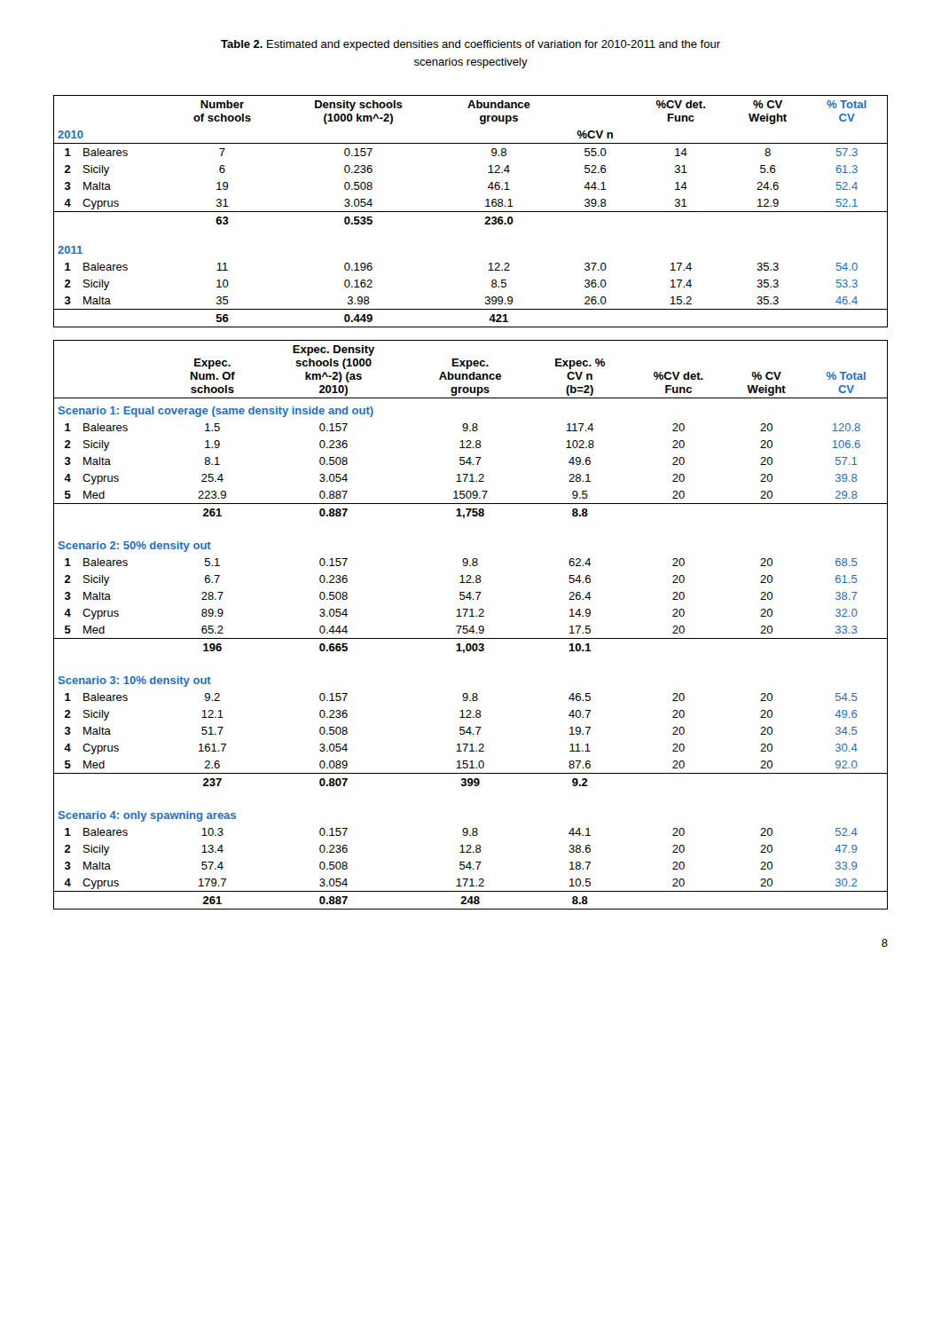Table 2. Estimated and expected densities and coefficients of variation for 2010-2011 and the four
scenarios respectively
| | | Number of schools | Density schools (1000 km^-2) | Abundance groups | | %CV det. Func | % CV Weight | % Total CV |
| --- | --- | --- | --- | --- | --- | --- | --- | --- |
| 2010 | | | | %CV n | | | |
| 1 | Baleares | 7 | 0.157 | 9.8 | 55.0 | 14 | 8 | 57.3 |
| 2 | Sicily | 6 | 0.236 | 12.4 | 52.6 | 31 | 5.6 | 61.3 |
| 3 | Malta | 19 | 0.508 | 46.1 | 44.1 | 14 | 24.6 | 52.4 |
| 4 | Cyprus | 31 | 3.054 | 168.1 | 39.8 | 31 | 12.9 | 52.1 |
| | | 63 | 0.535 | 236.0 | | | | |
| 2011 | |
| 1 | Baleares | 11 | 0.196 | 12.2 | 37.0 | 17.4 | 35.3 | 54.0 |
| 2 | Sicily | 10 | 0.162 | 8.5 | 36.0 | 17.4 | 35.3 | 53.3 |
| 3 | Malta | 35 | 3.98 | 399.9 | 26.0 | 15.2 | 35.3 | 46.4 |
| | | 56 | 0.449 | 421 | | | | |
| | | Expec. Num. Of schools | Expec. Density schools (1000 km^-2) (as 2010) | Expec. Abundance groups | Expec. % CV n (b=2) | %CV det. Func | % CV Weight | % Total CV |
| --- | --- | --- | --- | --- | --- | --- | --- | --- |
| Scenario 1: Equal coverage (same density inside and out) |
| 1 | Baleares | 1.5 | 0.157 | 9.8 | 117.4 | 20 | 20 | 120.8 |
| 2 | Sicily | 1.9 | 0.236 | 12.8 | 102.8 | 20 | 20 | 106.6 |
| 3 | Malta | 8.1 | 0.508 | 54.7 | 49.6 | 20 | 20 | 57.1 |
| 4 | Cyprus | 25.4 | 3.054 | 171.2 | 28.1 | 20 | 20 | 39.8 |
| 5 | Med | 223.9 | 0.887 | 1509.7 | 9.5 | 20 | 20 | 29.8 |
| | | 261 | 0.887 | 1,758 | 8.8 | | | |
| Scenario 2: 50% density out |
| 1 | Baleares | 5.1 | 0.157 | 9.8 | 62.4 | 20 | 20 | 68.5 |
| 2 | Sicily | 6.7 | 0.236 | 12.8 | 54.6 | 20 | 20 | 61.5 |
| 3 | Malta | 28.7 | 0.508 | 54.7 | 26.4 | 20 | 20 | 38.7 |
| 4 | Cyprus | 89.9 | 3.054 | 171.2 | 14.9 | 20 | 20 | 32.0 |
| 5 | Med | 65.2 | 0.444 | 754.9 | 17.5 | 20 | 20 | 33.3 |
| | | 196 | 0.665 | 1,003 | 10.1 | | | |
| Scenario 3: 10% density out |
| 1 | Baleares | 9.2 | 0.157 | 9.8 | 46.5 | 20 | 20 | 54.5 |
| 2 | Sicily | 12.1 | 0.236 | 12.8 | 40.7 | 20 | 20 | 49.6 |
| 3 | Malta | 51.7 | 0.508 | 54.7 | 19.7 | 20 | 20 | 34.5 |
| 4 | Cyprus | 161.7 | 3.054 | 171.2 | 11.1 | 20 | 20 | 30.4 |
| 5 | Med | 2.6 | 0.089 | 151.0 | 87.6 | 20 | 20 | 92.0 |
| | | 237 | 0.807 | 399 | 9.2 | | | |
| Scenario 4: only spawning areas |
| 1 | Baleares | 10.3 | 0.157 | 9.8 | 44.1 | 20 | 20 | 52.4 |
| 2 | Sicily | 13.4 | 0.236 | 12.8 | 38.6 | 20 | 20 | 47.9 |
| 3 | Malta | 57.4 | 0.508 | 54.7 | 18.7 | 20 | 20 | 33.9 |
| 4 | Cyprus | 179.7 | 3.054 | 171.2 | 10.5 | 20 | 20 | 30.2 |
| | | 261 | 0.887 | 248 | 8.8 | | | |
8